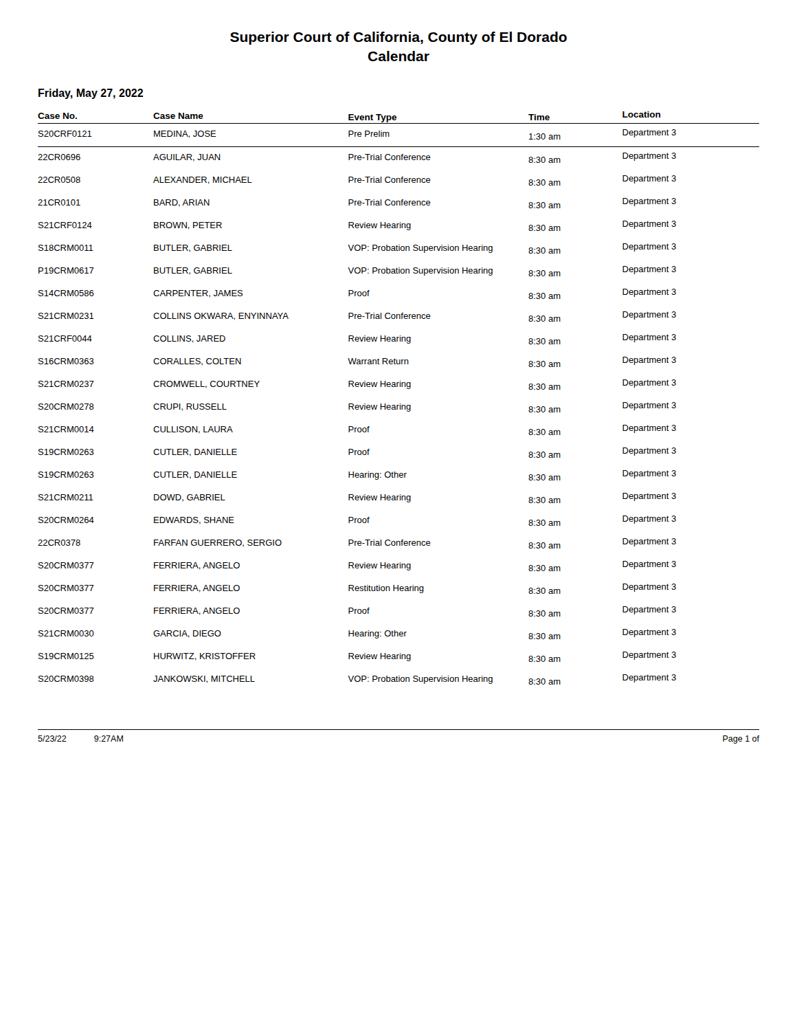Superior Court of California, County of El Dorado
Calendar
Friday, May 27, 2022
| Case No. | Case Name | Event Type | Time | Location |
| --- | --- | --- | --- | --- |
| S20CRF0121 | MEDINA, JOSE | Pre Prelim | 1:30 am | Department 3 |
| 22CR0696 | AGUILAR, JUAN | Pre-Trial Conference | 8:30 am | Department 3 |
| 22CR0508 | ALEXANDER, MICHAEL | Pre-Trial Conference | 8:30 am | Department 3 |
| 21CR0101 | BARD, ARIAN | Pre-Trial Conference | 8:30 am | Department 3 |
| S21CRF0124 | BROWN, PETER | Review Hearing | 8:30 am | Department 3 |
| S18CRM0011 | BUTLER, GABRIEL | VOP: Probation Supervision Hearing | 8:30 am | Department 3 |
| P19CRM0617 | BUTLER, GABRIEL | VOP: Probation Supervision Hearing | 8:30 am | Department 3 |
| S14CRM0586 | CARPENTER, JAMES | Proof | 8:30 am | Department 3 |
| S21CRM0231 | COLLINS OKWARA, ENYINNAYA | Pre-Trial Conference | 8:30 am | Department 3 |
| S21CRF0044 | COLLINS, JARED | Review Hearing | 8:30 am | Department 3 |
| S16CRM0363 | CORALLES, COLTEN | Warrant Return | 8:30 am | Department 3 |
| S21CRM0237 | CROMWELL, COURTNEY | Review Hearing | 8:30 am | Department 3 |
| S20CRM0278 | CRUPI, RUSSELL | Review Hearing | 8:30 am | Department 3 |
| S21CRM0014 | CULLISON, LAURA | Proof | 8:30 am | Department 3 |
| S19CRM0263 | CUTLER, DANIELLE | Proof | 8:30 am | Department 3 |
| S19CRM0263 | CUTLER, DANIELLE | Hearing: Other | 8:30 am | Department 3 |
| S21CRM0211 | DOWD, GABRIEL | Review Hearing | 8:30 am | Department 3 |
| S20CRM0264 | EDWARDS, SHANE | Proof | 8:30 am | Department 3 |
| 22CR0378 | FARFAN GUERRERO, SERGIO | Pre-Trial Conference | 8:30 am | Department 3 |
| S20CRM0377 | FERRIERA, ANGELO | Review Hearing | 8:30 am | Department 3 |
| S20CRM0377 | FERRIERA, ANGELO | Restitution Hearing | 8:30 am | Department 3 |
| S20CRM0377 | FERRIERA, ANGELO | Proof | 8:30 am | Department 3 |
| S21CRM0030 | GARCIA, DIEGO | Hearing: Other | 8:30 am | Department 3 |
| S19CRM0125 | HURWITZ, KRISTOFFER | Review Hearing | 8:30 am | Department 3 |
| S20CRM0398 | JANKOWSKI, MITCHELL | VOP: Probation Supervision Hearing | 8:30 am | Department 3 |
5/23/229:27AM
Page 1 of